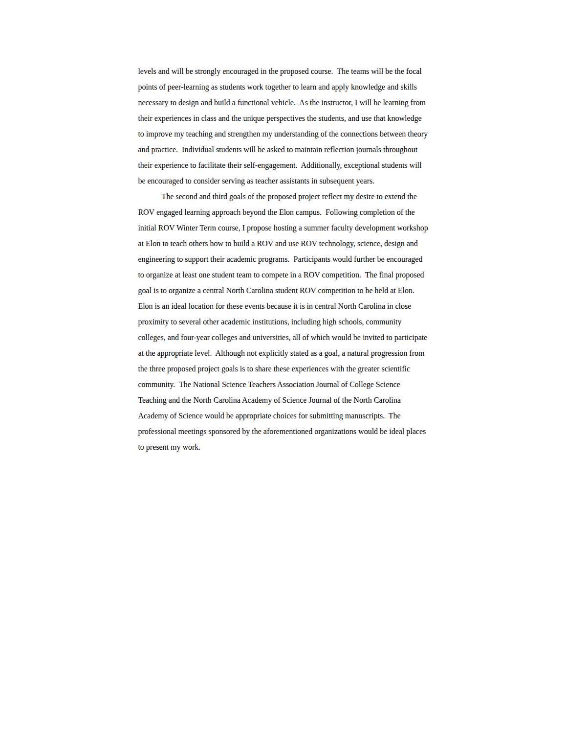levels and will be strongly encouraged in the proposed course. The teams will be the focal points of peer-learning as students work together to learn and apply knowledge and skills necessary to design and build a functional vehicle. As the instructor, I will be learning from their experiences in class and the unique perspectives the students, and use that knowledge to improve my teaching and strengthen my understanding of the connections between theory and practice. Individual students will be asked to maintain reflection journals throughout their experience to facilitate their self-engagement. Additionally, exceptional students will be encouraged to consider serving as teacher assistants in subsequent years.
The second and third goals of the proposed project reflect my desire to extend the ROV engaged learning approach beyond the Elon campus. Following completion of the initial ROV Winter Term course, I propose hosting a summer faculty development workshop at Elon to teach others how to build a ROV and use ROV technology, science, design and engineering to support their academic programs. Participants would further be encouraged to organize at least one student team to compete in a ROV competition. The final proposed goal is to organize a central North Carolina student ROV competition to be held at Elon. Elon is an ideal location for these events because it is in central North Carolina in close proximity to several other academic institutions, including high schools, community colleges, and four-year colleges and universities, all of which would be invited to participate at the appropriate level. Although not explicitly stated as a goal, a natural progression from the three proposed project goals is to share these experiences with the greater scientific community. The National Science Teachers Association Journal of College Science Teaching and the North Carolina Academy of Science Journal of the North Carolina Academy of Science would be appropriate choices for submitting manuscripts. The professional meetings sponsored by the aforementioned organizations would be ideal places to present my work.